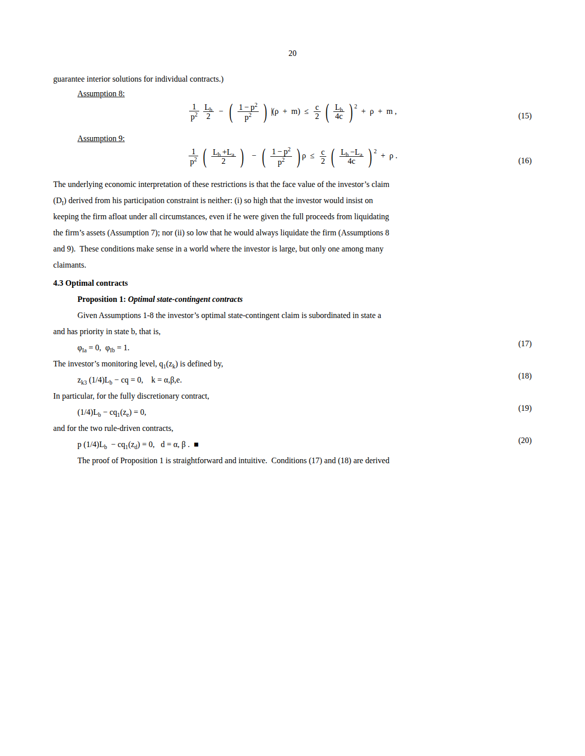20
guarantee interior solutions for individual contracts.)
Assumption 8:
1 p2 Lb 2 − ( 1 − p2 p2 ) |(ρ + m) ≤ c 2 ( Lb 4c ) 2 + ρ + m , (15)
Assumption 9:
1 p2 ( Lb +La 2 ) − ( 1 − p2 p2 ) ρ ≤ c 2 ( Lb −La 4c ) 2 + ρ . (16)
The underlying economic interpretation of these restrictions is that the face value of the investor’s claim
(DI) derived from his participation constraint is neither: (i) so high that the investor would insist on
keeping the firm afloat under all circumstances, even if he were given the full proceeds from liquidating
the firm’s assets (Assumption 7); nor (ii) so low that he would always liquidate the firm (Assumptions 8
and 9). These conditions make sense in a world where the investor is large, but only one among many
claimants.
4.3 Optimal contracts
Proposition 1: Optimal state-contingent contracts
Given Assumptions 1-8 the investor’s optimal state-contingent claim is subordinated in state a
and has priority in state b, that is,
φIa = 0, φIb = 1. (17)
The investor’s monitoring level, q1(zk) is defined by,
zk3 (1/4)Lb − cq = 0, k = α,β,e. (18)
In particular, for the fully discretionary contract,
(1/4)Lb − cq1(ze) = 0, (19)
and for the two rule-driven contracts,
p (1/4)Lb − cq1(zd) = 0, d = α, β . ■ (20)
The proof of Proposition 1 is straightforward and intuitive. Conditions (17) and (18) are derived